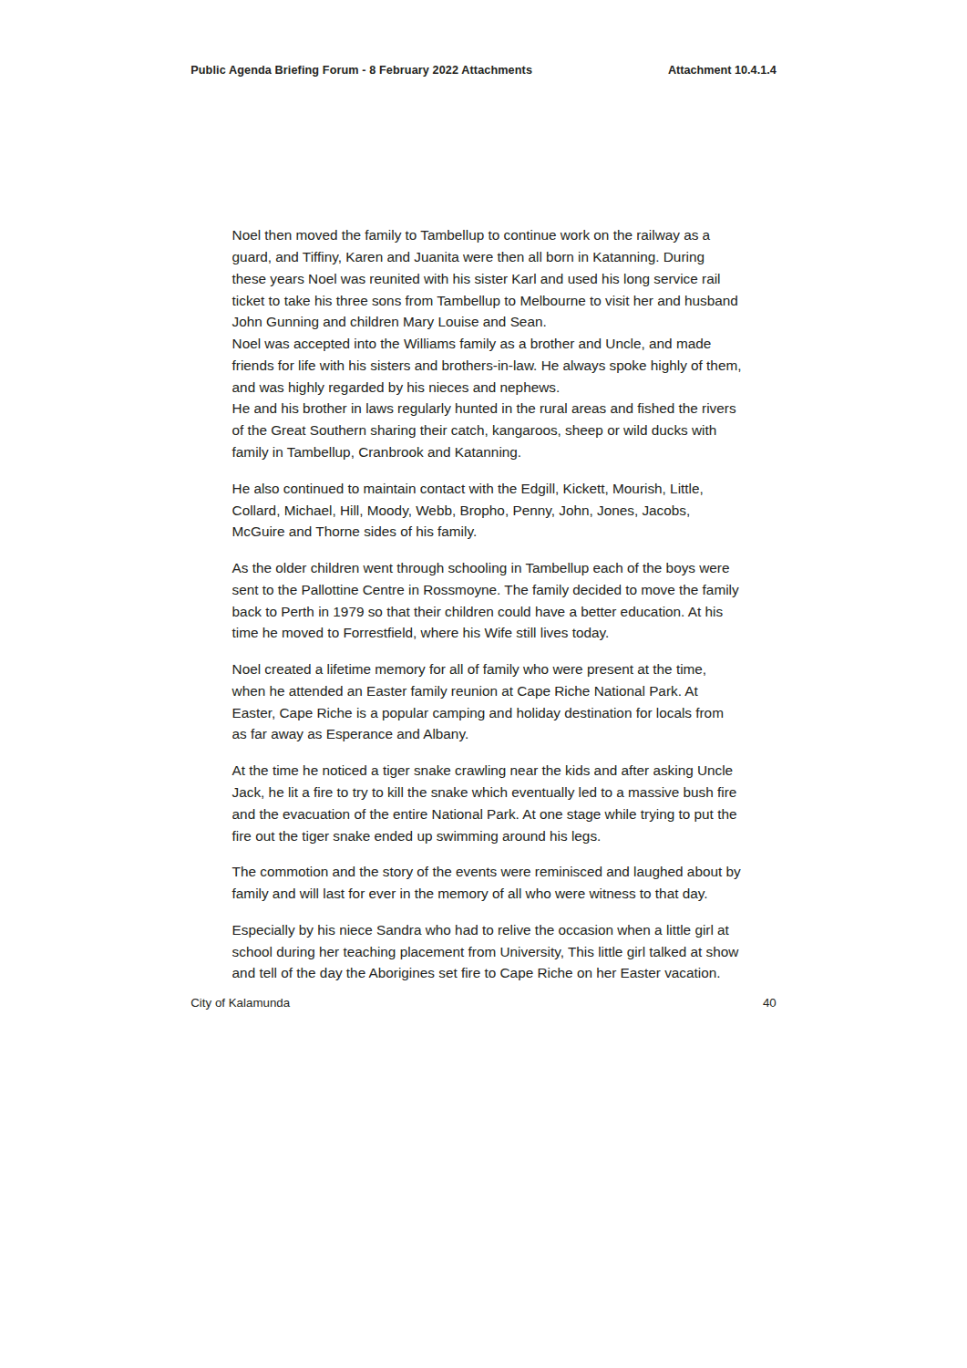Public Agenda Briefing Forum - 8 February 2022 Attachments
Attachment 10.4.1.4
Noel then moved the family to Tambellup to continue work on the railway as a guard, and Tiffiny, Karen and Juanita were then all born in Katanning. During these years Noel was reunited with his sister Karl and used his long service rail ticket to take his three sons from Tambellup to Melbourne to visit her and husband John Gunning and children Mary Louise and Sean.
Noel was accepted into the Williams family as a brother and Uncle, and made friends for life with his sisters and brothers-in-law. He always spoke highly of them, and was highly regarded by his nieces and nephews.
He and his brother in laws regularly hunted in the rural areas and fished the rivers of the Great Southern sharing their catch, kangaroos, sheep or wild ducks with family in Tambellup, Cranbrook and Katanning.
He also continued to maintain contact with the Edgill, Kickett, Mourish, Little, Collard, Michael, Hill, Moody, Webb, Bropho, Penny, John, Jones, Jacobs, McGuire and Thorne sides of his family.
As the older children went through schooling in Tambellup each of the boys were sent to the Pallottine Centre in Rossmoyne. The family decided to move the family back to Perth in 1979 so that their children could have a better education. At his time he moved to Forrestfield, where his Wife still lives today.
Noel created a lifetime memory for all of family who were present at the time, when he attended an Easter family reunion at Cape Riche National Park. At Easter, Cape Riche is a popular camping and holiday destination for locals from as far away as Esperance and Albany.
At the time he noticed a tiger snake crawling near the kids and after asking Uncle Jack, he lit a fire to try to kill the snake which eventually led to a massive bush fire and the evacuation of the entire National Park. At one stage while trying to put the fire out the tiger snake ended up swimming around his legs.
The commotion and the story of the events were reminisced and laughed about by family and will last for ever in the memory of all who were witness to that day.
Especially by his niece Sandra who had to relive the occasion when a little girl at school during her teaching placement from University, This little girl talked at show and tell of the day the Aborigines set fire to Cape Riche on her Easter vacation.
City of Kalamunda
40